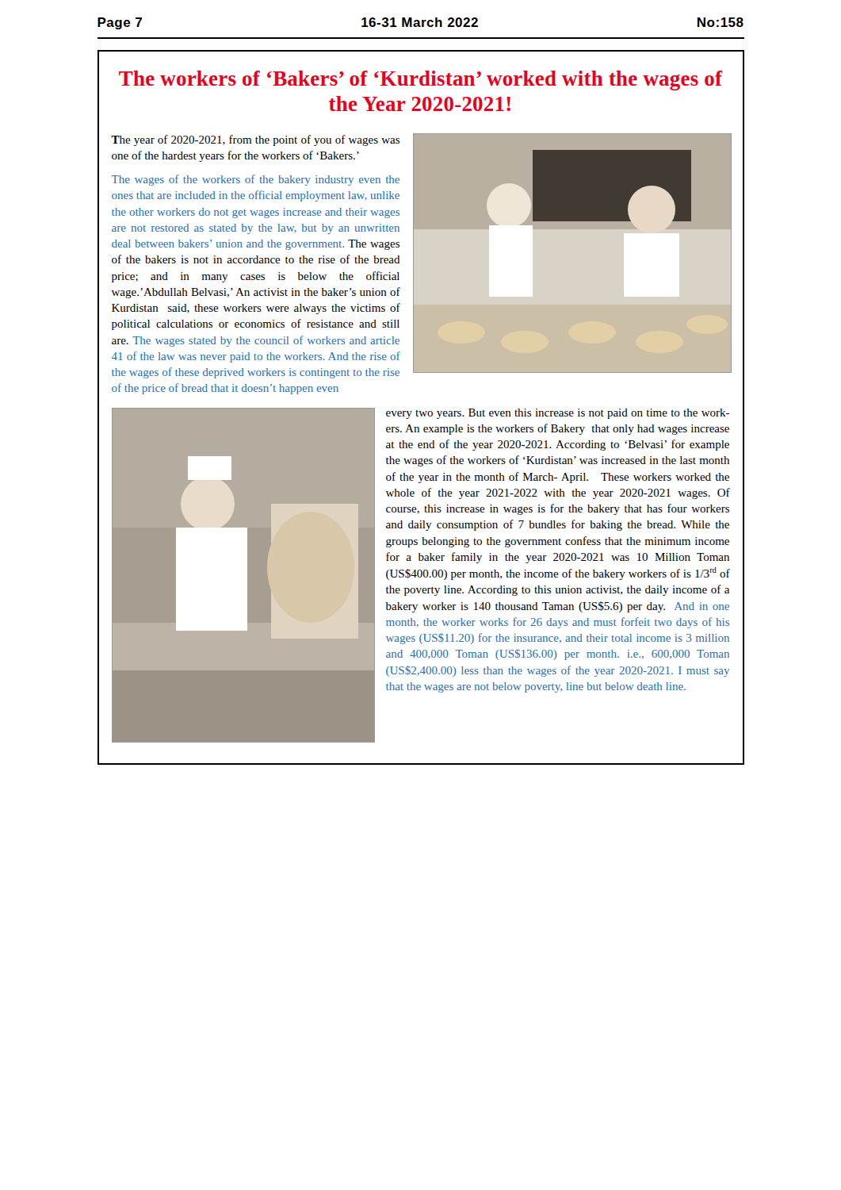Page 7
16-31 March 2022
No:158
The workers of ‘Bakers’ of ‘Kurdistan’ worked with the wages of the Year 2020-2021!
The year of 2020-2021, from the point of you of wages was one of the hardest years for the workers of ‘Bakers.’
The wages of the workers of the bakery industry even the ones that are included in the official employment law, unlike the other workers do not get wages increase and their wages are not restored as stated by the law, but by an unwritten deal between bakers’ union and the government. The wages of the bakers is not in accordance to the rise of the bread price; and in many cases is below the official wage.’Abdullah Belvasi,’ An activist in the baker’s union of Kurdistan said, these workers were always the victims of political calculations or economics of resistance and still are. The wages stated by the council of workers and article 41 of the law was never paid to the workers. And the rise of the wages of these deprived workers is contingent to the rise of the price of bread that it doesn’t happen even
every two years. But even this increase is not paid on time to the workers. An example is the workers of Bakery that only had wages increase at the end of the year 2020-2021. According to ‘Belvasi’ for example the wages of the workers of ‘Kurdistan’ was increased in the last month of the year in the month of March- April. These workers worked the whole of the year 2021-2022 with the year 2020-2021 wages. Of course, this increase in wages is for the bakery that has four workers and daily consumption of 7 bundles for baking the bread. While the groups belonging to the government confess that the minimum income for a baker family in the year 2020-2021 was 10 Million Toman (US$400.00) per month, the income of the bakery workers of is 1/3rd of the poverty line. According to this union activist, the daily income of a bakery worker is 140 thousand Taman (US$5.6) per day. And in one month, the worker works for 26 days and must forfeit two days of his wages (US$11.20) for the insurance, and their total income is 3 million and 400,000 Toman (US$136.00) per month. i.e., 600,000 Toman (US$2,400.00) less than the wages of the year 2020-2021. I must say that the wages are not below poverty, line but below death line.